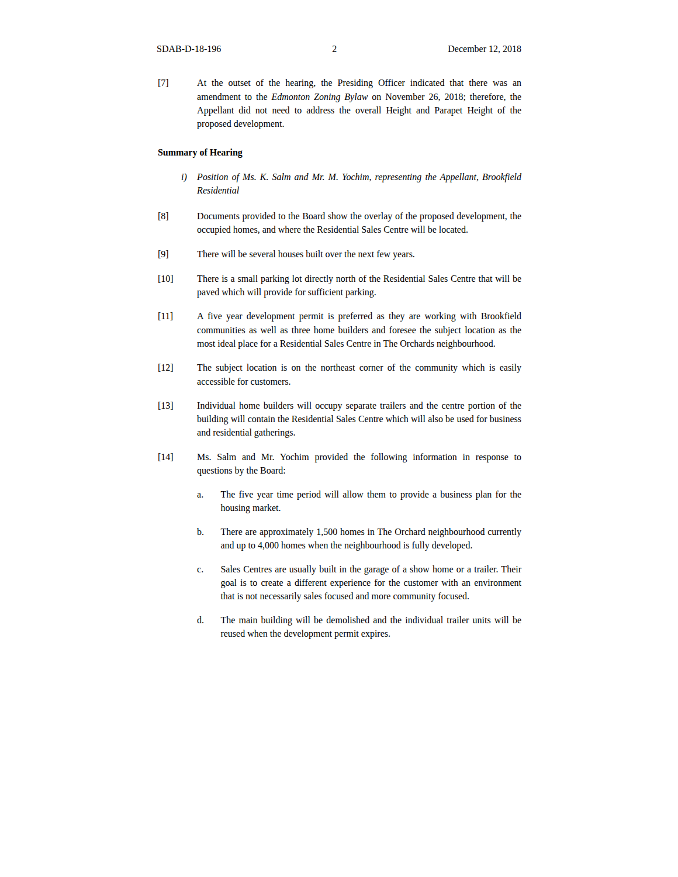SDAB-D-18-196
2
December 12, 2018
[7]
At the outset of the hearing, the Presiding Officer indicated that there was an amendment to the Edmonton Zoning Bylaw on November 26, 2018; therefore, the Appellant did not need to address the overall Height and Parapet Height of the proposed development.
Summary of Hearing
i)
Position of Ms. K. Salm and Mr. M. Yochim, representing the Appellant, Brookfield Residential
[8]
Documents provided to the Board show the overlay of the proposed development, the occupied homes, and where the Residential Sales Centre will be located.
[9]
There will be several houses built over the next few years.
[10]
There is a small parking lot directly north of the Residential Sales Centre that will be paved which will provide for sufficient parking.
[11]
A five year development permit is preferred as they are working with Brookfield communities as well as three home builders and foresee the subject location as the most ideal place for a Residential Sales Centre in The Orchards neighbourhood.
[12]
The subject location is on the northeast corner of the community which is easily accessible for customers.
[13]
Individual home builders will occupy separate trailers and the centre portion of the building will contain the Residential Sales Centre which will also be used for business and residential gatherings.
[14]
Ms. Salm and Mr. Yochim provided the following information in response to questions by the Board:
The five year time period will allow them to provide a business plan for the housing market.
There are approximately 1,500 homes in The Orchard neighbourhood currently and up to 4,000 homes when the neighbourhood is fully developed.
Sales Centres are usually built in the garage of a show home or a trailer. Their goal is to create a different experience for the customer with an environment that is not necessarily sales focused and more community focused.
The main building will be demolished and the individual trailer units will be reused when the development permit expires.